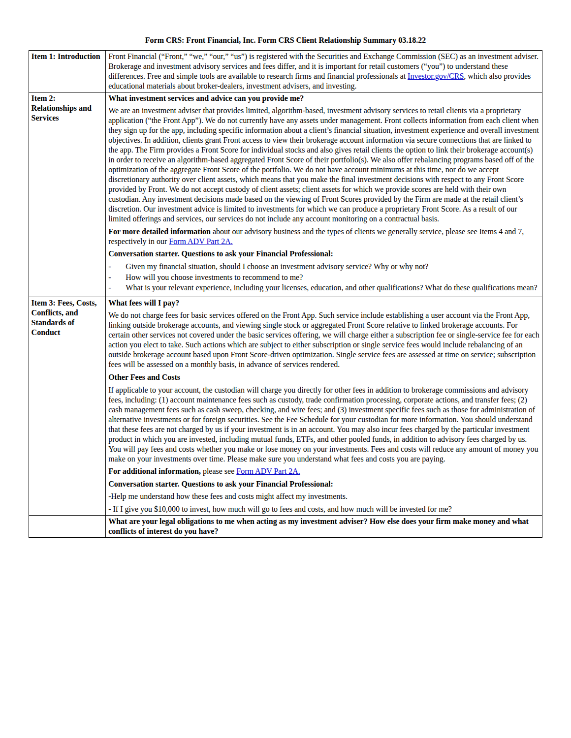Form CRS: Front Financial, Inc. Form CRS Client Relationship Summary 03.18.22
| Item 1: Introduction | Front Financial (“Front,” “we,” “our,” “us”) is registered with the Securities and Exchange Commission (SEC) as an investment adviser. Brokerage and investment advisory services and fees differ, and it is important for retail customers (“you”) to understand these differences. Free and simple tools are available to research firms and financial professionals at Investor.gov/CRS , which also provides educational materials about broker-dealers, investment advisers, and investing. |
| Item 2: Relationships and Services | What investment services and advice can you provide me? We are an investment adviser that provides limited, algorithm-based, investment advisory services to retail clients via a proprietary application (“the Front App”). We do not currently have any assets under management. Front collects information from each client when they sign up for the app, including specific information about a client’s financial situation, investment experience and overall investment objectives. In addition, clients grant Front access to view their brokerage account information via secure connections that are linked to the app. The Firm provides a Front Score for individual stocks and also gives retail clients the option to link their brokerage account(s) in order to receive an algorithm-based aggregated Front Score of their portfolio(s). We also offer rebalancing programs based off of the optimization of the aggregate Front Score of the portfolio. We do not have account minimums at this time, nor do we accept discretionary authority over client assets, which means that you make the final investment decisions with respect to any Front Score provided by Front. We do not accept custody of client assets; client assets for which we provide scores are held with their own custodian. Any investment decisions made based on the viewing of Front Scores provided by the Firm are made at the retail client’s discretion. Our investment advice is limited to investments for which we can produce a proprietary Front Score. As a result of our limited offerings and services, our services do not include any account monitoring on a contractual basis. For more detailed information about our advisory business and the types of clients we generally service, please see Items 4 and 7, respectively in our Form ADV Part 2A. Conversation starter. Questions to ask your Financial Professional: Given my financial situation, should I choose an investment advisory service? Why or why not? How will you choose investments to recommend to me? What is your relevant experience, including your licenses, education, and other qualifications? What do these qualifications mean? |
| Item 3: Fees, Costs, Conflicts, and Standards of Conduct | What fees will I pay? We do not charge fees for basic services offered on the Front App. Such service include establishing a user account via the Front App, linking outside brokerage accounts, and viewing single stock or aggregated Front Score relative to linked brokerage accounts. For certain other services not covered under the basic services offering, we will charge either a subscription fee or single-service fee for each action you elect to take. Such actions which are subject to either subscription or single service fees would include rebalancing of an outside brokerage account based upon Front Score-driven optimization. Single service fees are assessed at time on service; subscription fees will be assessed on a monthly basis, in advance of services rendered. Other Fees and Costs If applicable to your account, the custodian will charge you directly for other fees in addition to brokerage commissions and advisory fees, including: (1) account maintenance fees such as custody, trade confirmation processing, corporate actions, and transfer fees; (2) cash management fees such as cash sweep, checking, and wire fees; and (3) investment specific fees such as those for administration of alternative investments or for foreign securities. See the Fee Schedule for your custodian for more information. You should understand that these fees are not charged by us if your investment is in an account. You may also incur fees charged by the particular investment product in which you are invested, including mutual funds, ETFs, and other pooled funds, in addition to advisory fees charged by us. You will pay fees and costs whether you make or lose money on your investments. Fees and costs will reduce any amount of money you make on your investments over time. Please make sure you understand what fees and costs you are paying. For additional information, please see Form ADV Part 2A. Conversation starter. Questions to ask your Financial Professional: -Help me understand how these fees and costs might affect my investments. - If I give you $10,000 to invest, how much will go to fees and costs, and how much will be invested for me? |
| | What are your legal obligations to me when acting as my investment adviser? How else does your firm make money and what conflicts of interest do you have? |